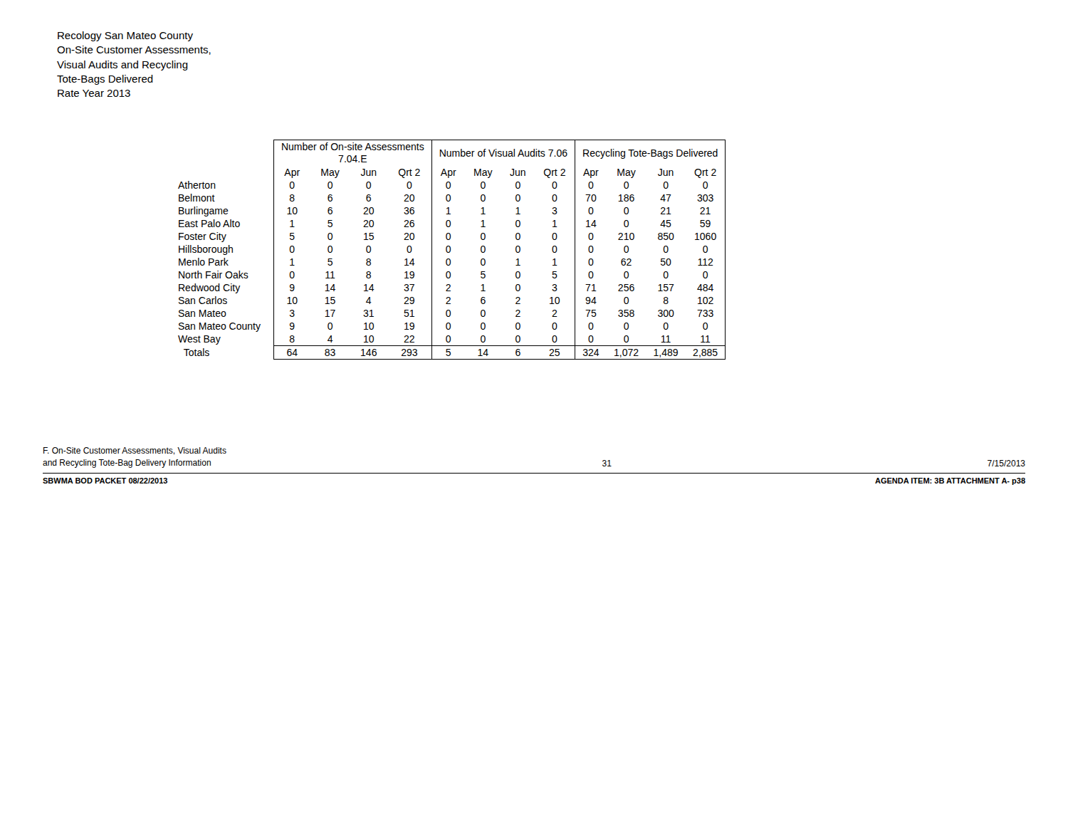Recology San Mateo County
On-Site Customer Assessments,
Visual Audits and Recycling
Tote-Bags Delivered
Rate Year 2013
| | Number of On-site Assessments 7.04.E | Number of Visual Audits 7.06 | Recycling Tote-Bags Delivered |
| --- | --- | --- | --- |
| | Apr | May | Jun | Qrt 2 | Apr | May | Jun | Qrt 2 | Apr | May | Jun | Qrt 2 |
| Atherton | 0 | 0 | 0 | 0 | 0 | 0 | 0 | 0 | 0 | 0 | 0 | 0 |
| Belmont | 8 | 6 | 6 | 20 | 0 | 0 | 0 | 0 | 70 | 186 | 47 | 303 |
| Burlingame | 10 | 6 | 20 | 36 | 1 | 1 | 1 | 3 | 0 | 0 | 21 | 21 |
| East Palo Alto | 1 | 5 | 20 | 26 | 0 | 1 | 0 | 1 | 14 | 0 | 45 | 59 |
| Foster City | 5 | 0 | 15 | 20 | 0 | 0 | 0 | 0 | 0 | 210 | 850 | 1060 |
| Hillsborough | 0 | 0 | 0 | 0 | 0 | 0 | 0 | 0 | 0 | 0 | 0 | 0 |
| Menlo Park | 1 | 5 | 8 | 14 | 0 | 0 | 1 | 1 | 0 | 62 | 50 | 112 |
| North Fair Oaks | 0 | 11 | 8 | 19 | 0 | 5 | 0 | 5 | 0 | 0 | 0 | 0 |
| Redwood City | 9 | 14 | 14 | 37 | 2 | 1 | 0 | 3 | 71 | 256 | 157 | 484 |
| San Carlos | 10 | 15 | 4 | 29 | 2 | 6 | 2 | 10 | 94 | 0 | 8 | 102 |
| San Mateo | 3 | 17 | 31 | 51 | 0 | 0 | 2 | 2 | 75 | 358 | 300 | 733 |
| San Mateo County | 9 | 0 | 10 | 19 | 0 | 0 | 0 | 0 | 0 | 0 | 0 | 0 |
| West Bay | 8 | 4 | 10 | 22 | 0 | 0 | 0 | 0 | 0 | 0 | 11 | 11 |
| Totals | 64 | 83 | 146 | 293 | 5 | 14 | 6 | 25 | 324 | 1,072 | 1,489 | 2,885 |
F. On-Site Customer Assessments, Visual Audits
and Recycling Tote-Bag Delivery Information
31
7/15/2013
SBWMA BOD PACKET 08/22/2013
AGENDA ITEM: 3B ATTACHMENT A- p38